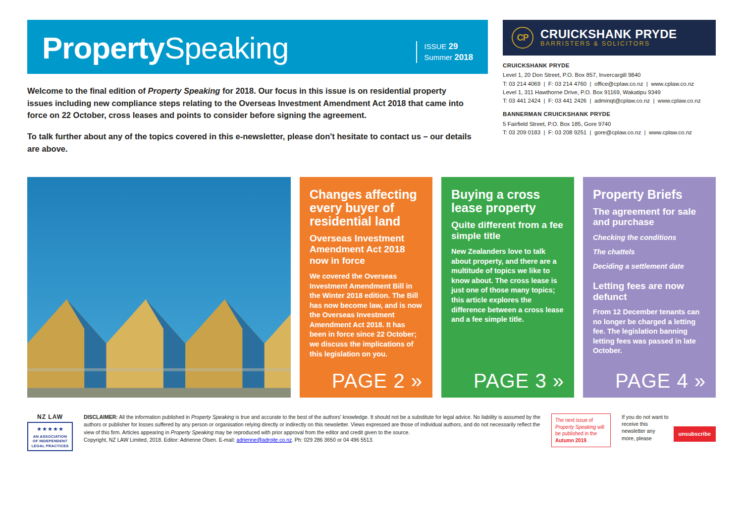PropertySpeaking
ISSUE 29
Summer 2018
Welcome to the final edition of Property Speaking for 2018. Our focus in this issue is on residential property issues including new compliance steps relating to the Overseas Investment Amendment Act 2018 that came into force on 22 October, cross leases and points to consider before signing the agreement.
To talk further about any of the topics covered in this e-newsletter, please don't hesitate to contact us – our details are above.
CP
CRUICKSHANK PRYDE
BARRISTERS & SOLICITORS
CRUICKSHANK PRYDE
Level 1, 20 Don Street, P.O. Box 857, Invercargill 9840
T: 03 214 4069 | F: 03 214 4760 | office@cplaw.co.nz | www.cplaw.co.nz
Level 1, 311 Hawthorne Drive, P.O. Box 91169, Wakatipu 9349
T: 03 441 2424 | F: 03 441 2426 | adminqt@cplaw.co.nz | www.cplaw.co.nz
BANNERMAN CRUICKSHANK PRYDE
5 Fairfield Street, P.O. Box 185, Gore 9740
T: 03 209 0183 | F: 03 208 9251 | gore@cplaw.co.nz | www.cplaw.co.nz
Changes affecting every buyer of residential land
Overseas Investment Amendment Act 2018 now in force
We covered the Overseas Investment Amendment Bill in the Winter 2018 edition. The Bill has now become law, and is now the Overseas Investment Amendment Act 2018. It has been in force since 22 October; we discuss the implications of this legislation on you.
PAGE 2 »
Buying a cross lease property
Quite different from a fee simple title
New Zealanders love to talk about property, and there are a multitude of topics we like to know about. The cross lease is just one of those many topics; this article explores the difference between a cross lease and a fee simple title.
PAGE 3 »
Property Briefs
The agreement for sale and purchase
Checking the conditions
The chattels
Deciding a settlement date
Letting fees are now defunct
From 12 December tenants can no longer be charged a letting fee. The legislation banning letting fees was passed in late October.
PAGE 4 »
NZ LAW
★★★★★
AN ASSOCIATION OF INDEPENDENT LEGAL PRACTICES
DISCLAIMER: All the information published in Property Speaking is true and accurate to the best of the authors' knowledge. It should not be a substitute for legal advice. No liability is assumed by the authors or publisher for losses suffered by any person or organisation relying directly or indirectly on this newsletter. Views expressed are those of individual authors, and do not necessarily reflect the view of this firm. Articles appearing in Property Speaking may be reproduced with prior approval from the editor and credit given to the source.
Copyright, NZ LAW Limited, 2018. Editor: Adrienne Olsen. E-mail: adrienne@adroite.co.nz. Ph: 029 286 3650 or 04 496 5513.
The next issue of Property Speaking will be published in the Autumn 2019.
If you do not want to receive this newsletter any more, please
unsubscribe